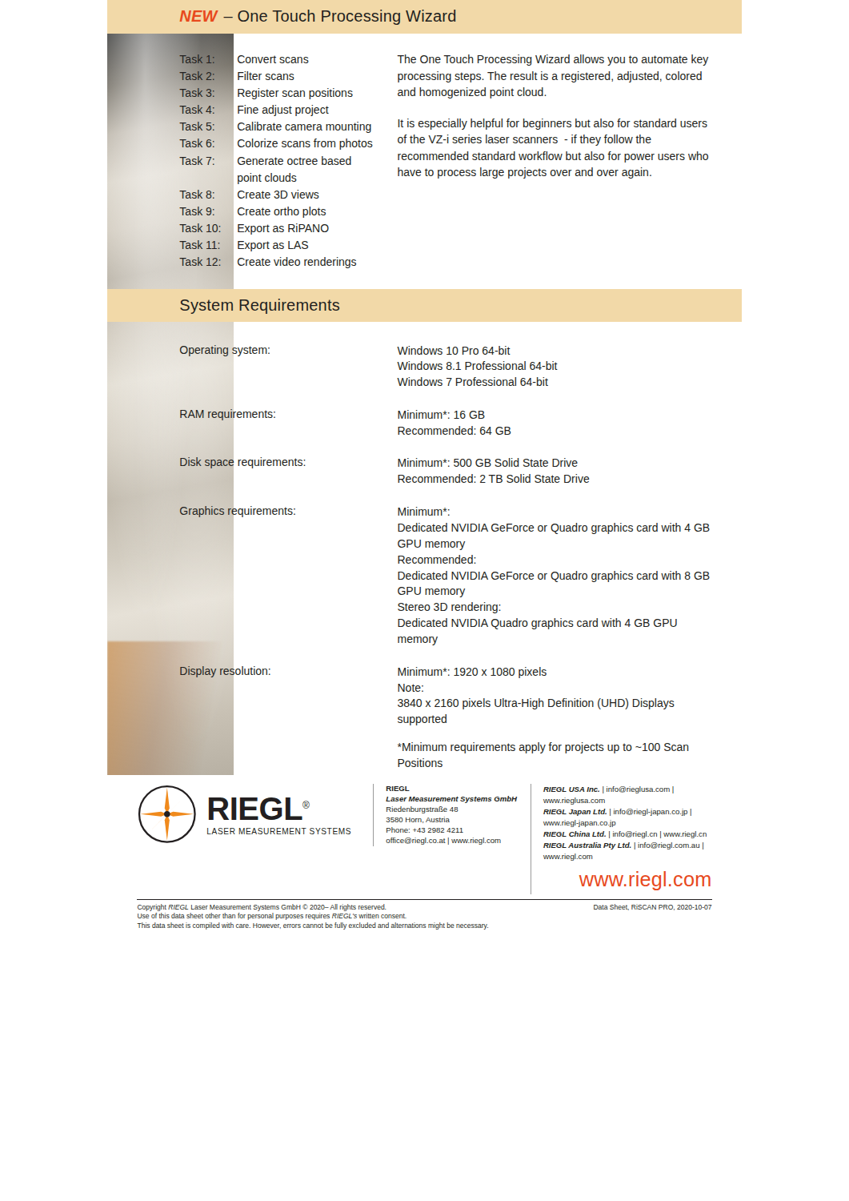NEW – One Touch Processing Wizard
Task 1: Convert scans
Task 2: Filter scans
Task 3: Register scan positions
Task 4: Fine adjust project
Task 5: Calibrate camera mounting
Task 6: Colorize scans from photos
Task 7: Generate octree based
point clouds
Task 8: Create 3D views
Task 9: Create ortho plots
Task 10: Export as RiPANO
Task 11: Export as LAS
Task 12: Create video renderings
The One Touch Processing Wizard allows you to automate key processing steps. The result is a registered, adjusted, colored and homogenized point cloud.
It is especially helpful for beginners but also for standard users of the VZ-i series laser scanners - if they follow the recommended standard workflow but also for power users who have to process large projects over and over again.
System Requirements
Operating system:
Windows 10 Pro 64-bit Windows 8.1 Professional 64-bit Windows 7 Professional 64-bit
RAM requirements:
Minimum*: 16 GB Recommended: 64 GB
Disk space requirements:
Minimum*: 500 GB Solid State Drive Recommended: 2 TB Solid State Drive
Graphics requirements:
Minimum*: Dedicated NVIDIA GeForce or Quadro graphics card with 4 GB GPU memory Recommended: Dedicated NVIDIA GeForce or Quadro graphics card with 8 GB GPU memory Stereo 3D rendering: Dedicated NVIDIA Quadro graphics card with 4 GB GPU memory
Display resolution:
Minimum*: 1920 x 1080 pixels Note: 3840 x 2160 pixels Ultra-High Definition (UHD) Displays supported *Minimum requirements apply for projects up to ~100 Scan Positions
Download Information
To download RiSCAN PRO, please navigate to http://www.riegl.com/
and click on „DOWNLOADS“.
(Download after email registration only.)
RIEGL®
LASER MEASUREMENT SYSTEMS
RIEGL
Laser Measurement Systems GmbH
Riedenburgstraße 48
3580 Horn, Austria
Phone: +43 2982 4211
office@riegl.co.at | www.riegl.com
RIEGL USA Inc. | info@rieglusa.com | www.rieglusa.com
RIEGL Japan Ltd. | info@riegl-japan.co.jp | www.riegl-japan.co.jp
RIEGL China Ltd. | info@riegl.cn | www.riegl.cn
RIEGL Australia Pty Ltd. | info@riegl.com.au | www.riegl.com
www.riegl.com
Copyright RIEGL Laser Measurement Systems GmbH © 2020– All rights reserved.
Use of this data sheet other than for personal purposes requires RIEGL's written consent.
This data sheet is compiled with care. However, errors cannot be fully excluded and alternations might be necessary.
Data Sheet, RiSCAN PRO, 2020-10-07